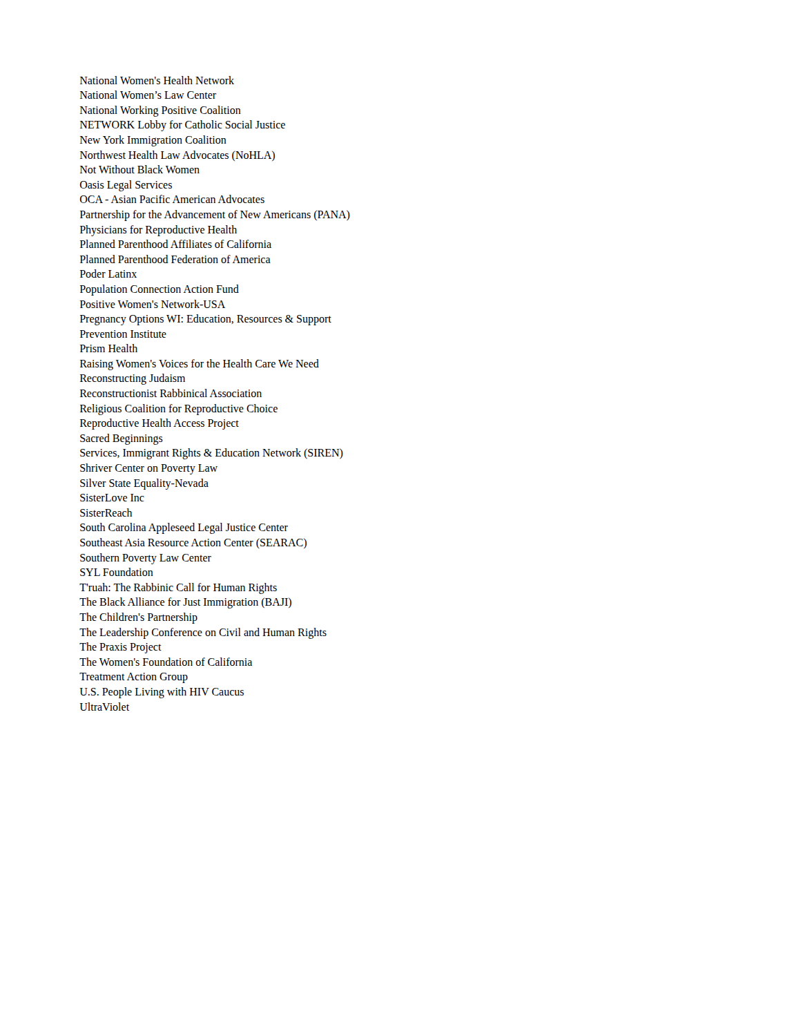National Women's Health Network
National Women’s Law Center
National Working Positive Coalition
NETWORK Lobby for Catholic Social Justice
New York Immigration Coalition
Northwest Health Law Advocates (NoHLA)
Not Without Black Women
Oasis Legal Services
OCA - Asian Pacific American Advocates
Partnership for the Advancement of New Americans (PANA)
Physicians for Reproductive Health
Planned Parenthood Affiliates of California
Planned Parenthood Federation of America
Poder Latinx
Population Connection Action Fund
Positive Women's Network-USA
Pregnancy Options WI: Education, Resources & Support
Prevention Institute
Prism Health
Raising Women's Voices for the Health Care We Need
Reconstructing Judaism
Reconstructionist Rabbinical Association
Religious Coalition for Reproductive Choice
Reproductive Health Access Project
Sacred Beginnings
Services, Immigrant Rights & Education Network (SIREN)
Shriver Center on Poverty Law
Silver State Equality-Nevada
SisterLove Inc
SisterReach
South Carolina Appleseed Legal Justice Center
Southeast Asia Resource Action Center (SEARAC)
Southern Poverty Law Center
SYL Foundation
T'ruah: The Rabbinic Call for Human Rights
The Black Alliance for Just Immigration (BAJI)
The Children's Partnership
The Leadership Conference on Civil and Human Rights
The Praxis Project
The Women's Foundation of California
Treatment Action Group
U.S. People Living with HIV Caucus
UltraViolet